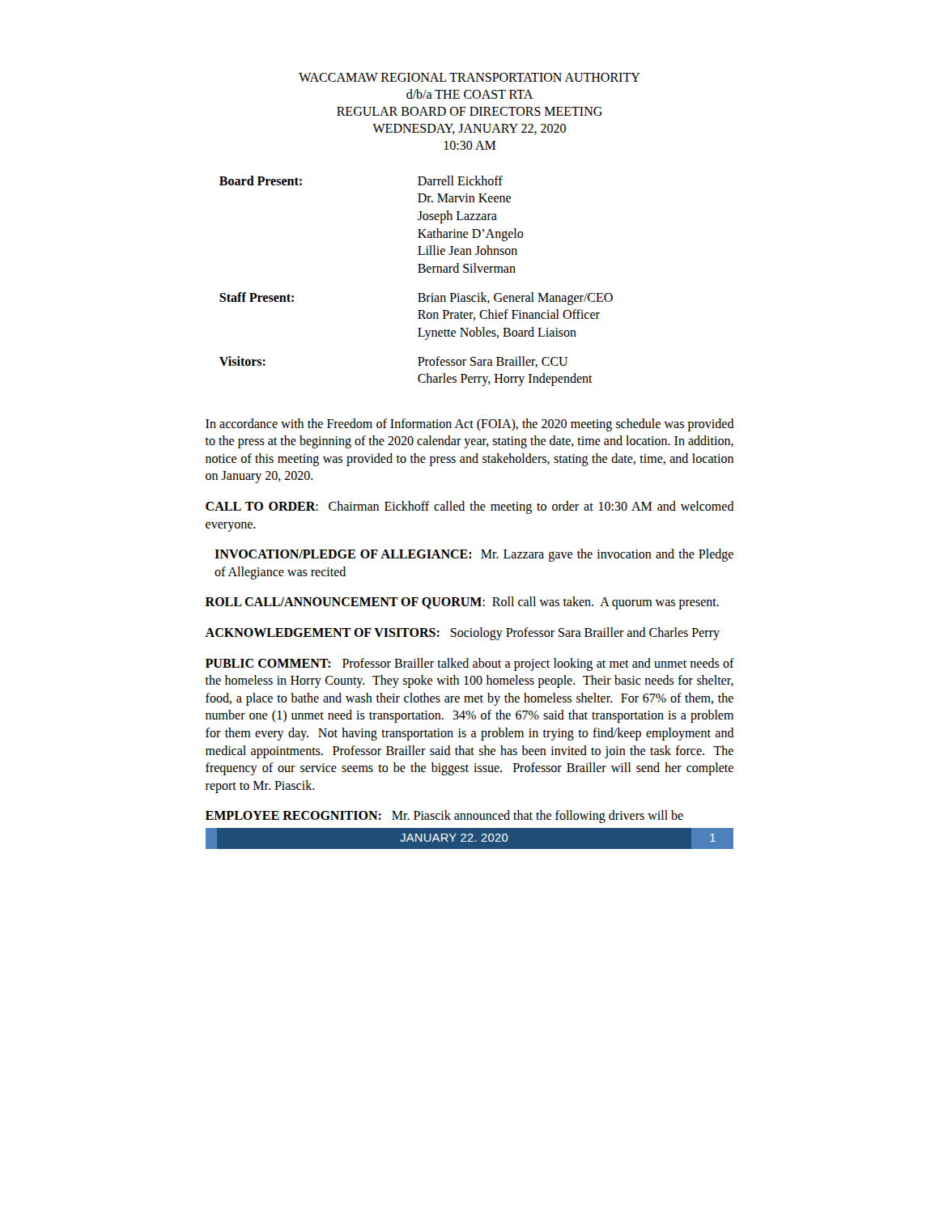WACCAMAW REGIONAL TRANSPORTATION AUTHORITY
d/b/a THE COAST RTA
REGULAR BOARD OF DIRECTORS MEETING
WEDNESDAY, JANUARY 22, 2020
10:30 AM
| Board Present: | Darrell Eickhoff Dr. Marvin Keene Joseph Lazzara Katharine D’Angelo Lillie Jean Johnson Bernard Silverman |
| Staff Present: | Brian Piascik, General Manager/CEO Ron Prater, Chief Financial Officer Lynette Nobles, Board Liaison |
| Visitors: | Professor Sara Brailler, CCU Charles Perry, Horry Independent |
In accordance with the Freedom of Information Act (FOIA), the 2020 meeting schedule was provided to the press at the beginning of the 2020 calendar year, stating the date, time and location. In addition, notice of this meeting was provided to the press and stakeholders, stating the date, time, and location on January 20, 2020.
CALL TO ORDER: Chairman Eickhoff called the meeting to order at 10:30 AM and welcomed everyone.
INVOCATION/PLEDGE OF ALLEGIANCE: Mr. Lazzara gave the invocation and the Pledge of Allegiance was recited
ROLL CALL/ANNOUNCEMENT OF QUORUM: Roll call was taken. A quorum was present.
ACKNOWLEDGEMENT OF VISITORS: Sociology Professor Sara Brailler and Charles Perry
PUBLIC COMMENT: Professor Brailler talked about a project looking at met and unmet needs of the homeless in Horry County. They spoke with 100 homeless people. Their basic needs for shelter, food, a place to bathe and wash their clothes are met by the homeless shelter. For 67% of them, the number one (1) unmet need is transportation. 34% of the 67% said that transportation is a problem for them every day. Not having transportation is a problem in trying to find/keep employment and medical appointments. Professor Brailler said that she has been invited to join the task force. The frequency of our service seems to be the biggest issue. Professor Brailler will send her complete report to Mr. Piascik.
EMPLOYEE RECOGNITION: Mr. Piascik announced that the following drivers will be
JANUARY 22. 2020
1